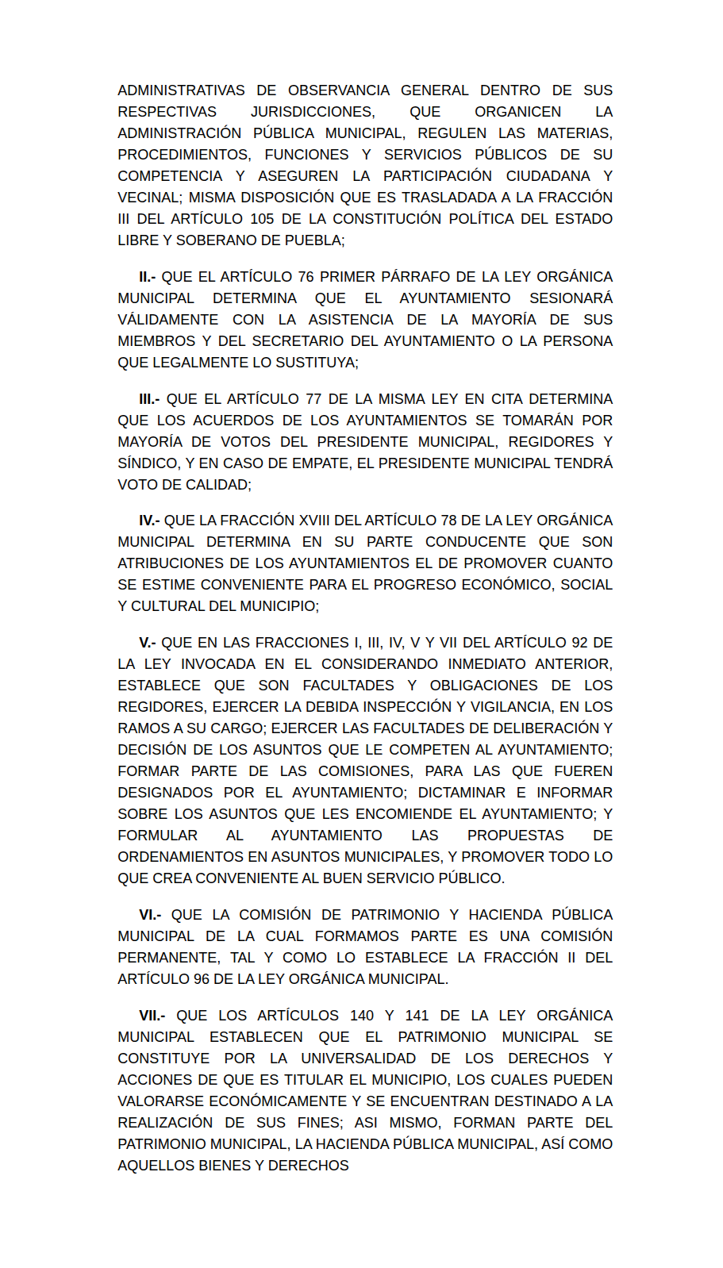ADMINISTRATIVAS DE OBSERVANCIA GENERAL DENTRO DE SUS RESPECTIVAS JURISDICCIONES, QUE ORGANICEN LA ADMINISTRACIÓN PÚBLICA MUNICIPAL, REGULEN LAS MATERIAS, PROCEDIMIENTOS, FUNCIONES Y SERVICIOS PÚBLICOS DE SU COMPETENCIA Y ASEGUREN LA PARTICIPACIÓN CIUDADANA Y VECINAL; MISMA DISPOSICIÓN QUE ES TRASLADADA A LA FRACCIÓN III DEL ARTÍCULO 105 DE LA CONSTITUCIÓN POLÍTICA DEL ESTADO LIBRE Y SOBERANO DE PUEBLA;
II.- QUE EL ARTÍCULO 76 PRIMER PÁRRAFO DE LA LEY ORGÁNICA MUNICIPAL DETERMINA QUE EL AYUNTAMIENTO SESIONARÁ VÁLIDAMENTE CON LA ASISTENCIA DE LA MAYORÍA DE SUS MIEMBROS Y DEL SECRETARIO DEL AYUNTAMIENTO O LA PERSONA QUE LEGALMENTE LO SUSTITUYA;
III.- QUE EL ARTÍCULO 77 DE LA MISMA LEY EN CITA DETERMINA QUE LOS ACUERDOS DE LOS AYUNTAMIENTOS SE TOMARÁN POR MAYORÍA DE VOTOS DEL PRESIDENTE MUNICIPAL, REGIDORES Y SÍNDICO, Y EN CASO DE EMPATE, EL PRESIDENTE MUNICIPAL TENDRÁ VOTO DE CALIDAD;
IV.- QUE LA FRACCIÓN XVIII DEL ARTÍCULO 78 DE LA LEY ORGÁNICA MUNICIPAL DETERMINA EN SU PARTE CONDUCENTE QUE SON ATRIBUCIONES DE LOS AYUNTAMIENTOS EL DE PROMOVER CUANTO SE ESTIME CONVENIENTE PARA EL PROGRESO ECONÓMICO, SOCIAL Y CULTURAL DEL MUNICIPIO;
V.- QUE EN LAS FRACCIONES I, III, IV, V Y VII DEL ARTÍCULO 92 DE LA LEY INVOCADA EN EL CONSIDERANDO INMEDIATO ANTERIOR, ESTABLECE QUE SON FACULTADES Y OBLIGACIONES DE LOS REGIDORES, EJERCER LA DEBIDA INSPECCIÓN Y VIGILANCIA, EN LOS RAMOS A SU CARGO; EJERCER LAS FACULTADES DE DELIBERACIÓN Y DECISIÓN DE LOS ASUNTOS QUE LE COMPETEN AL AYUNTAMIENTO; FORMAR PARTE DE LAS COMISIONES, PARA LAS QUE FUEREN DESIGNADOS POR EL AYUNTAMIENTO; DICTAMINAR E INFORMAR SOBRE LOS ASUNTOS QUE LES ENCOMIENDE EL AYUNTAMIENTO; Y FORMULAR AL AYUNTAMIENTO LAS PROPUESTAS DE ORDENAMIENTOS EN ASUNTOS MUNICIPALES, Y PROMOVER TODO LO QUE CREA CONVENIENTE AL BUEN SERVICIO PÚBLICO.
VI.- QUE LA COMISIÓN DE PATRIMONIO Y HACIENDA PÚBLICA MUNICIPAL DE LA CUAL FORMAMOS PARTE ES UNA COMISIÓN PERMANENTE, TAL Y COMO LO ESTABLECE LA FRACCIÓN II DEL ARTÍCULO 96 DE LA LEY ORGÁNICA MUNICIPAL.
VII.- QUE LOS ARTÍCULOS 140 Y 141 DE LA LEY ORGÁNICA MUNICIPAL ESTABLECEN QUE EL PATRIMONIO MUNICIPAL SE CONSTITUYE POR LA UNIVERSALIDAD DE LOS DERECHOS Y ACCIONES DE QUE ES TITULAR EL MUNICIPIO, LOS CUALES PUEDEN VALORARSE ECONÓMICAMENTE Y SE ENCUENTRAN DESTINADO A LA REALIZACIÓN DE SUS FINES; ASI MISMO, FORMAN PARTE DEL PATRIMONIO MUNICIPAL, LA HACIENDA PÚBLICA MUNICIPAL, ASÍ COMO AQUELLOS BIENES Y DERECHOS